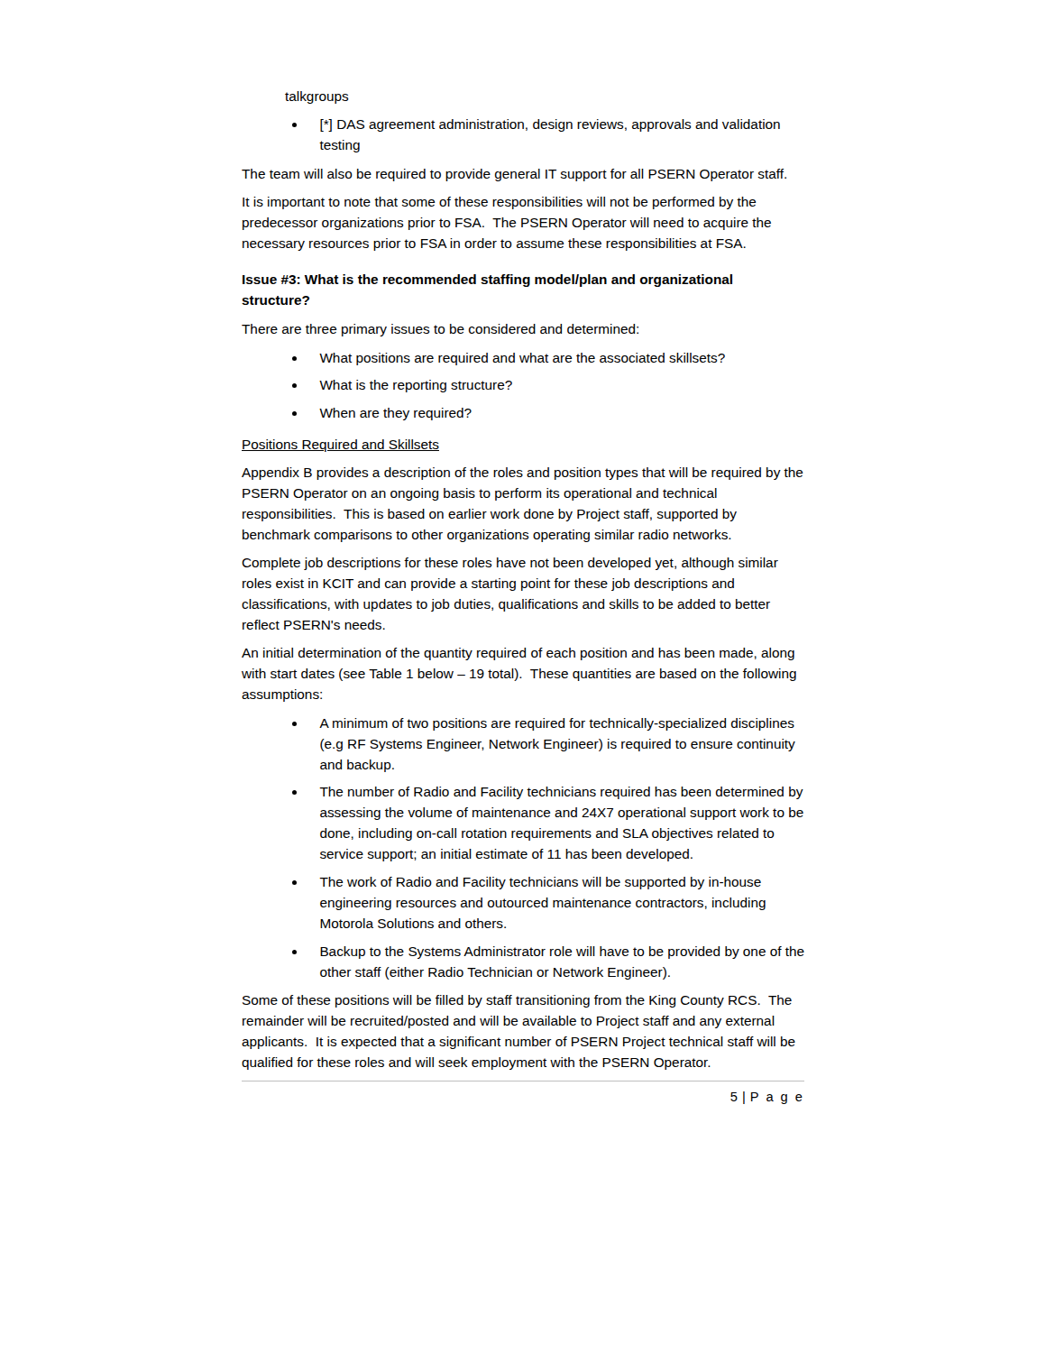talkgroups
[*] DAS agreement administration, design reviews, approvals and validation testing
The team will also be required to provide general IT support for all PSERN Operator staff.
It is important to note that some of these responsibilities will not be performed by the predecessor organizations prior to FSA. The PSERN Operator will need to acquire the necessary resources prior to FSA in order to assume these responsibilities at FSA.
Issue #3: What is the recommended staffing model/plan and organizational structure?
There are three primary issues to be considered and determined:
What positions are required and what are the associated skillsets?
What is the reporting structure?
When are they required?
Positions Required and Skillsets
Appendix B provides a description of the roles and position types that will be required by the PSERN Operator on an ongoing basis to perform its operational and technical responsibilities. This is based on earlier work done by Project staff, supported by benchmark comparisons to other organizations operating similar radio networks.
Complete job descriptions for these roles have not been developed yet, although similar roles exist in KCIT and can provide a starting point for these job descriptions and classifications, with updates to job duties, qualifications and skills to be added to better reflect PSERN's needs.
An initial determination of the quantity required of each position and has been made, along with start dates (see Table 1 below – 19 total). These quantities are based on the following assumptions:
A minimum of two positions are required for technically-specialized disciplines (e.g RF Systems Engineer, Network Engineer) is required to ensure continuity and backup.
The number of Radio and Facility technicians required has been determined by assessing the volume of maintenance and 24X7 operational support work to be done, including on-call rotation requirements and SLA objectives related to service support; an initial estimate of 11 has been developed.
The work of Radio and Facility technicians will be supported by in-house engineering resources and outourced maintenance contractors, including Motorola Solutions and others.
Backup to the Systems Administrator role will have to be provided by one of the other staff (either Radio Technician or Network Engineer).
Some of these positions will be filled by staff transitioning from the King County RCS. The remainder will be recruited/posted and will be available to Project staff and any external applicants. It is expected that a significant number of PSERN Project technical staff will be qualified for these roles and will seek employment with the PSERN Operator.
5 | P a g e